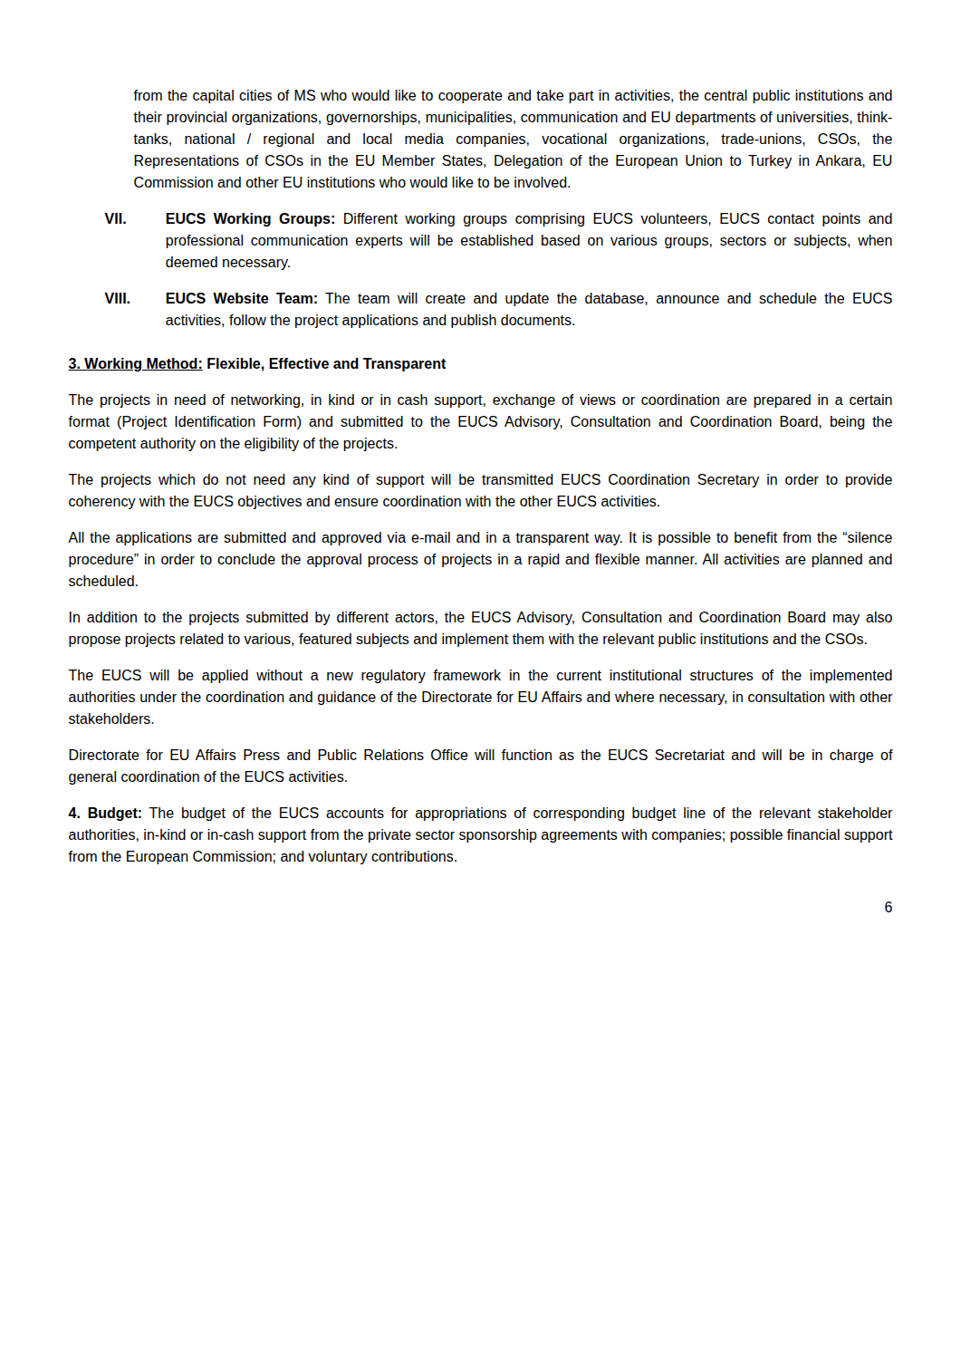from the capital cities of MS who would like to cooperate and take part in activities, the central public institutions and their provincial organizations, governorships, municipalities, communication and EU departments of universities, think-tanks, national / regional and local media companies, vocational organizations, trade-unions, CSOs, the Representations of CSOs in the EU Member States, Delegation of the European Union to Turkey in Ankara, EU Commission and other EU institutions who would like to be involved.
VII. EUCS Working Groups: Different working groups comprising EUCS volunteers, EUCS contact points and professional communication experts will be established based on various groups, sectors or subjects, when deemed necessary.
VIII. EUCS Website Team: The team will create and update the database, announce and schedule the EUCS activities, follow the project applications and publish documents.
3. Working Method: Flexible, Effective and Transparent
The projects in need of networking, in kind or in cash support, exchange of views or coordination are prepared in a certain format (Project Identification Form) and submitted to the EUCS Advisory, Consultation and Coordination Board, being the competent authority on the eligibility of the projects.
The projects which do not need any kind of support will be transmitted EUCS Coordination Secretary in order to provide coherency with the EUCS objectives and ensure coordination with the other EUCS activities.
All the applications are submitted and approved via e-mail and in a transparent way. It is possible to benefit from the “silence procedure” in order to conclude the approval process of projects in a rapid and flexible manner. All activities are planned and scheduled.
In addition to the projects submitted by different actors, the EUCS Advisory, Consultation and Coordination Board may also propose projects related to various, featured subjects and implement them with the relevant public institutions and the CSOs.
The EUCS will be applied without a new regulatory framework in the current institutional structures of the implemented authorities under the coordination and guidance of the Directorate for EU Affairs and where necessary, in consultation with other stakeholders.
Directorate for EU Affairs Press and Public Relations Office will function as the EUCS Secretariat and will be in charge of general coordination of the EUCS activities.
4. Budget: The budget of the EUCS accounts for appropriations of corresponding budget line of the relevant stakeholder authorities, in-kind or in-cash support from the private sector sponsorship agreements with companies; possible financial support from the European Commission; and voluntary contributions.
6